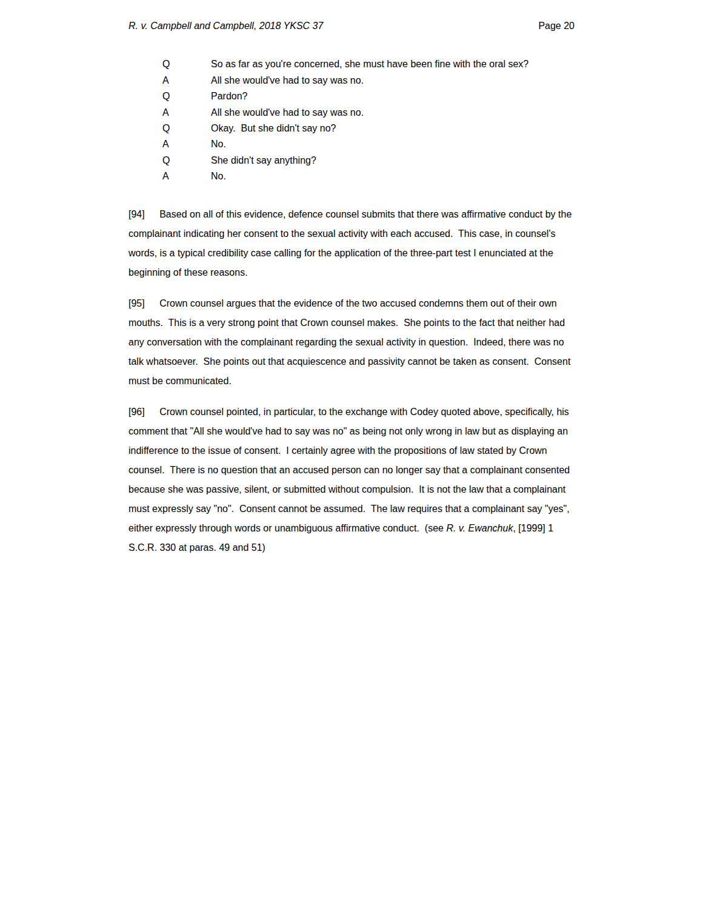R. v. Campbell and Campbell, 2018 YKSC 37 Page 20
| Q | So as far as you're concerned, she must have been fine with the oral sex? |
| A | All she would've had to say was no. |
| Q | Pardon? |
| A | All she would've had to say was no. |
| Q | Okay. But she didn't say no? |
| A | No. |
| Q | She didn't say anything? |
| A | No. |
[94] Based on all of this evidence, defence counsel submits that there was affirmative conduct by the complainant indicating her consent to the sexual activity with each accused. This case, in counsel's words, is a typical credibility case calling for the application of the three-part test I enunciated at the beginning of these reasons.
[95] Crown counsel argues that the evidence of the two accused condemns them out of their own mouths. This is a very strong point that Crown counsel makes. She points to the fact that neither had any conversation with the complainant regarding the sexual activity in question. Indeed, there was no talk whatsoever. She points out that acquiescence and passivity cannot be taken as consent. Consent must be communicated.
[96] Crown counsel pointed, in particular, to the exchange with Codey quoted above, specifically, his comment that "All she would've had to say was no" as being not only wrong in law but as displaying an indifference to the issue of consent. I certainly agree with the propositions of law stated by Crown counsel. There is no question that an accused person can no longer say that a complainant consented because she was passive, silent, or submitted without compulsion. It is not the law that a complainant must expressly say "no". Consent cannot be assumed. The law requires that a complainant say "yes", either expressly through words or unambiguous affirmative conduct. (see R. v. Ewanchuk, [1999] 1 S.C.R. 330 at paras. 49 and 51)